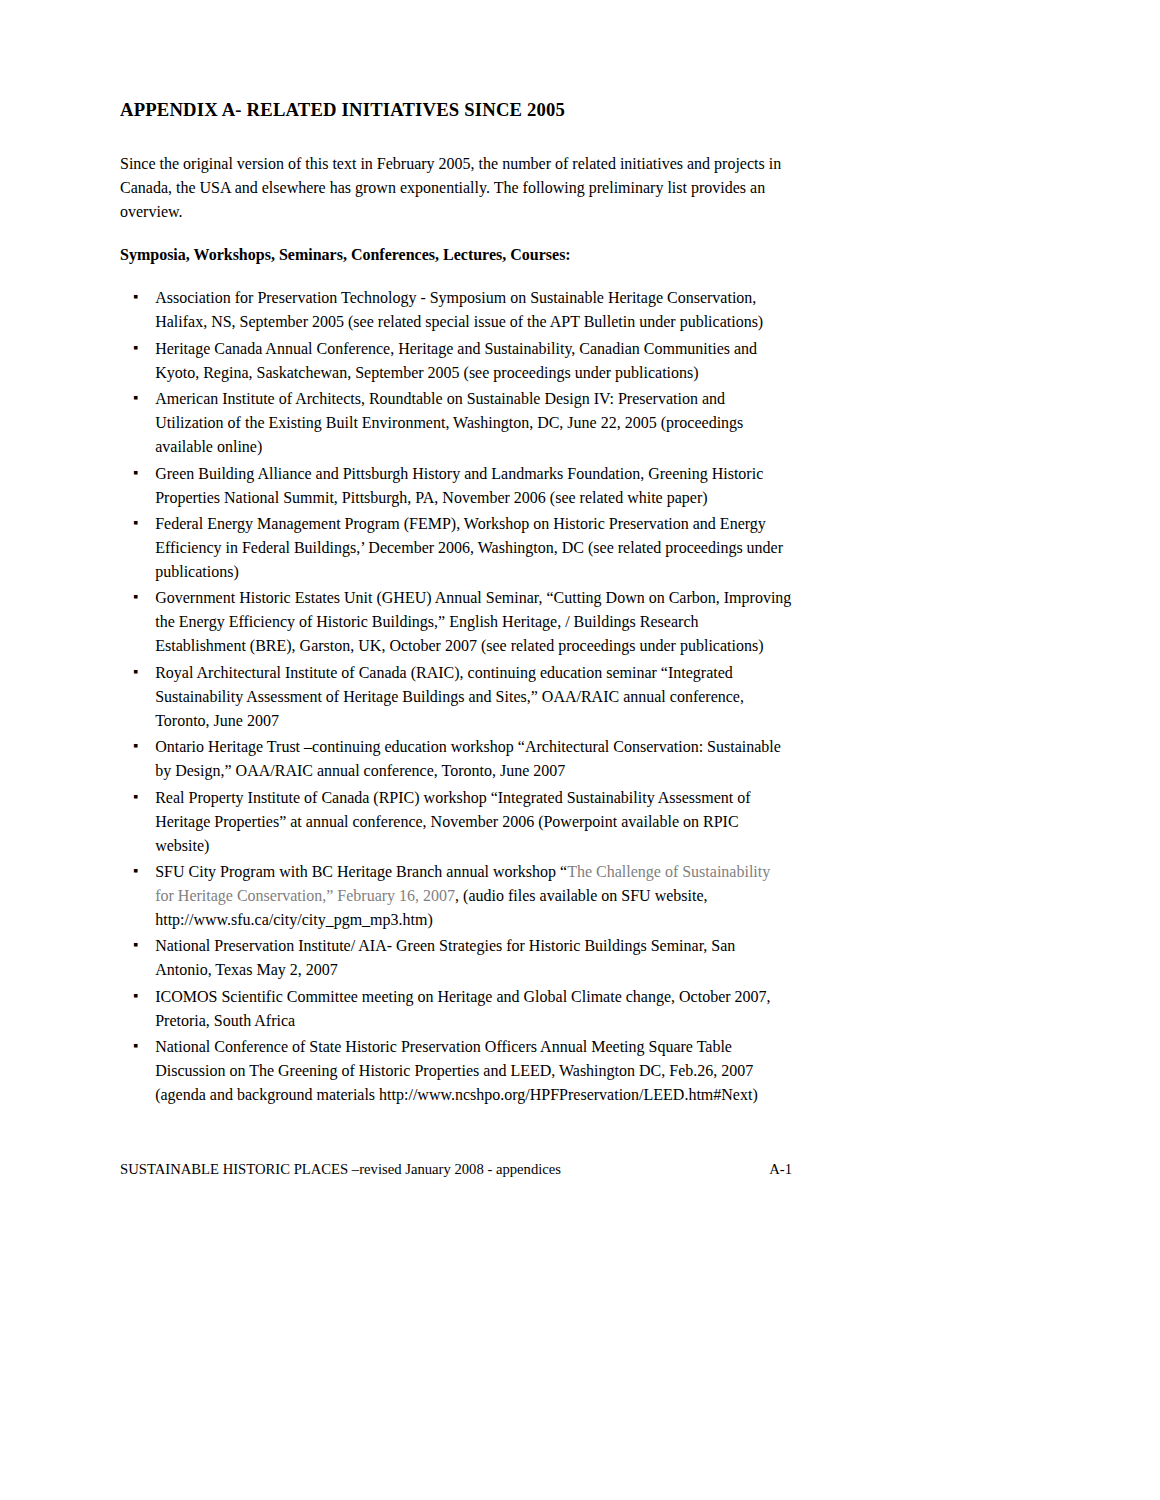APPENDIX A- RELATED INITIATIVES SINCE 2005
Since the original version of this text in February 2005, the number of related initiatives and projects in Canada, the USA and elsewhere has grown exponentially. The following preliminary list provides an overview.
Symposia, Workshops, Seminars, Conferences, Lectures, Courses:
Association for Preservation Technology - Symposium on Sustainable Heritage Conservation, Halifax, NS, September 2005 (see related special issue of the APT Bulletin under publications)
Heritage Canada Annual Conference, Heritage and Sustainability, Canadian Communities and Kyoto, Regina, Saskatchewan, September 2005 (see proceedings under publications)
American Institute of Architects, Roundtable on Sustainable Design IV: Preservation and Utilization of the Existing Built Environment, Washington, DC, June 22, 2005 (proceedings available online)
Green Building Alliance and Pittsburgh History and Landmarks Foundation, Greening Historic Properties National Summit, Pittsburgh, PA, November 2006 (see related white paper)
Federal Energy Management Program (FEMP), Workshop on Historic Preservation and Energy Efficiency in Federal Buildings,’ December 2006, Washington, DC (see related proceedings under publications)
Government Historic Estates Unit (GHEU) Annual Seminar, “Cutting Down on Carbon, Improving the Energy Efficiency of Historic Buildings,” English Heritage, / Buildings Research Establishment (BRE), Garston, UK, October 2007 (see related proceedings under publications)
Royal Architectural Institute of Canada (RAIC), continuing education seminar “Integrated Sustainability Assessment of Heritage Buildings and Sites,” OAA/RAIC annual conference, Toronto, June 2007
Ontario Heritage Trust –continuing education workshop “Architectural Conservation: Sustainable by Design,” OAA/RAIC annual conference, Toronto, June 2007
Real Property Institute of Canada (RPIC) workshop “Integrated Sustainability Assessment of Heritage Properties” at annual conference, November 2006 (Powerpoint available on RPIC website)
SFU City Program with BC Heritage Branch annual workshop “The Challenge of Sustainability for Heritage Conservation,” February 16, 2007, (audio files available on SFU website, http://www.sfu.ca/city/city_pgm_mp3.htm)
National Preservation Institute/ AIA- Green Strategies for Historic Buildings Seminar, San Antonio, Texas May 2, 2007
ICOMOS Scientific Committee meeting on Heritage and Global Climate change, October 2007, Pretoria, South Africa
National Conference of State Historic Preservation Officers Annual Meeting Square Table Discussion on The Greening of Historic Properties and LEED, Washington DC, Feb.26, 2007 (agenda and background materials http://www.ncshpo.org/HPFPreservation/LEED.htm#Next)
SUSTAINABLE HISTORIC PLACES –revised January 2008 - appendices A-1